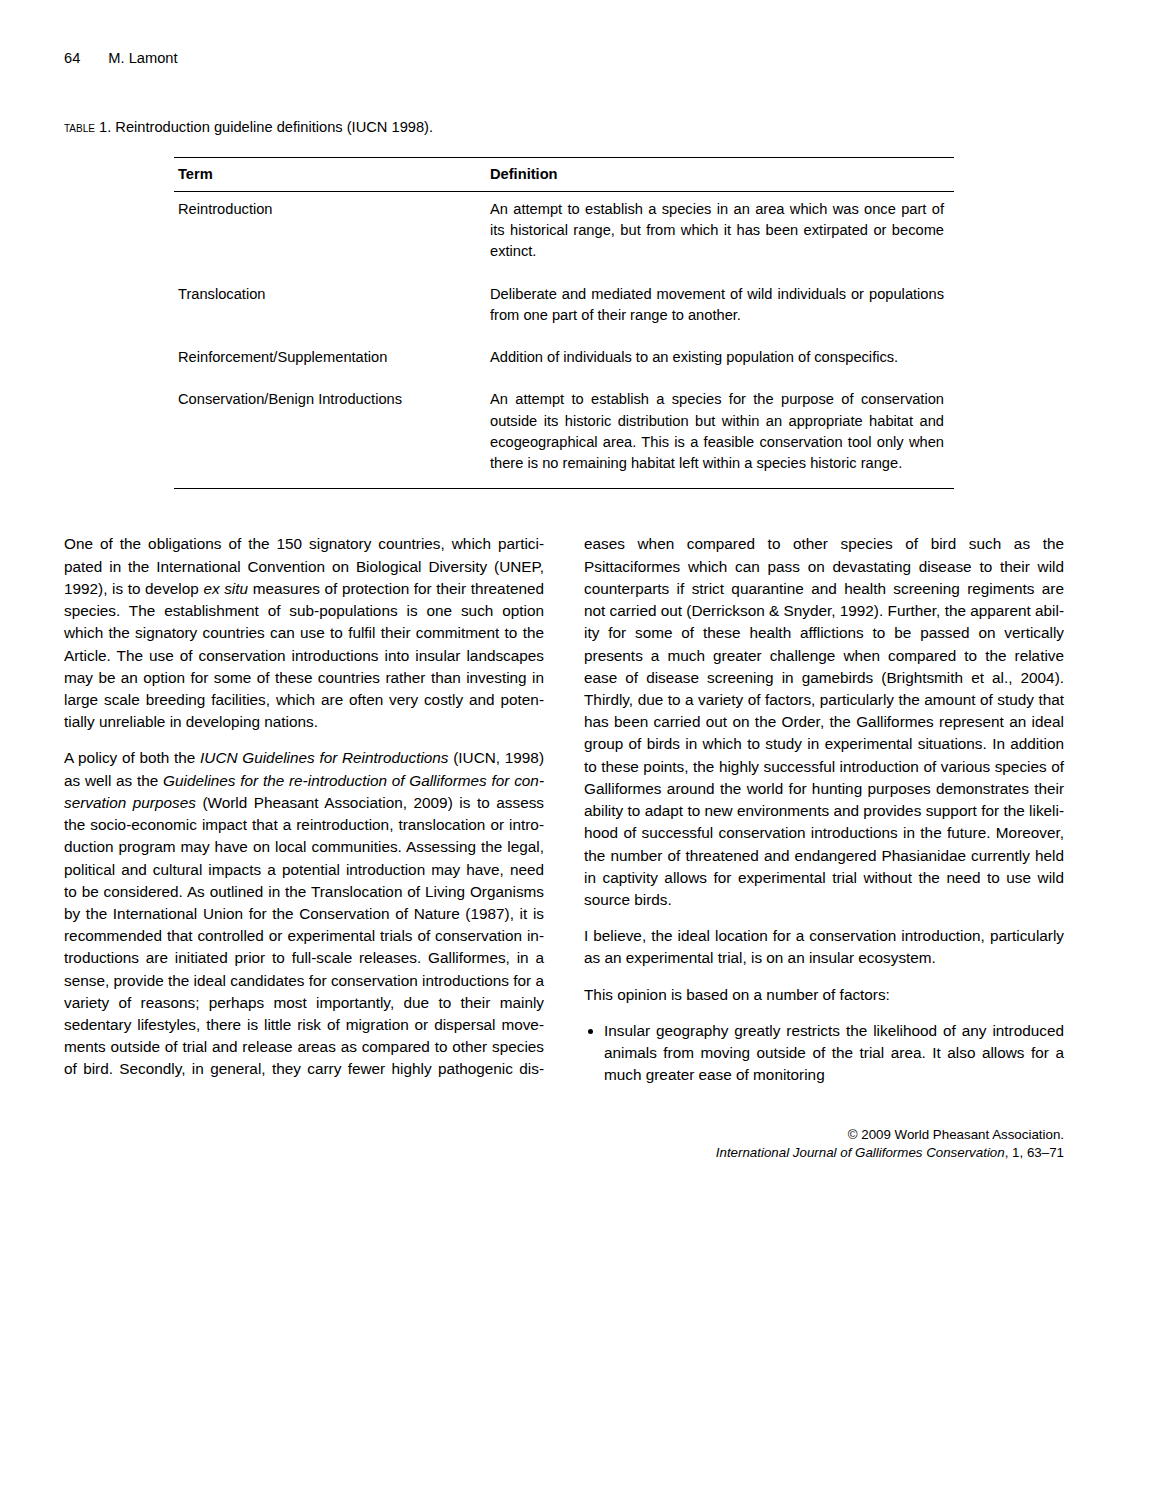64 M. Lamont
TABLE 1. Reintroduction guideline definitions (IUCN 1998).
| Term | Definition |
| --- | --- |
| Reintroduction | An attempt to establish a species in an area which was once part of its historical range, but from which it has been extirpated or become extinct. |
| Translocation | Deliberate and mediated movement of wild individuals or populations from one part of their range to another. |
| Reinforcement/Supplementation | Addition of individuals to an existing population of conspecifics. |
| Conservation/Benign Introductions | An attempt to establish a species for the purpose of conservation outside its historic distribution but within an appropriate habitat and ecogeographical area. This is a feasible conservation tool only when there is no remaining habitat left within a species historic range. |
One of the obligations of the 150 signatory countries, which participated in the International Convention on Biological Diversity (UNEP, 1992), is to develop ex situ measures of protection for their threatened species. The establishment of sub-populations is one such option which the signatory countries can use to fulfil their commitment to the Article. The use of conservation introductions into insular landscapes may be an option for some of these countries rather than investing in large scale breeding facilities, which are often very costly and potentially unreliable in developing nations.
A policy of both the IUCN Guidelines for Reintroductions (IUCN, 1998) as well as the Guidelines for the re-introduction of Galliformes for conservation purposes (World Pheasant Association, 2009) is to assess the socio-economic impact that a reintroduction, translocation or introduction program may have on local communities. Assessing the legal, political and cultural impacts a potential introduction may have, need to be considered. As outlined in the Translocation of Living Organisms by the International Union for the Conservation of Nature (1987), it is recommended that controlled or experimental trials of conservation introductions are initiated prior to full-scale releases. Galliformes, in a sense, provide the ideal candidates for conservation introductions for a variety of reasons; perhaps most importantly, due to their mainly sedentary lifestyles, there is little risk of migration or dispersal movements outside of trial and release areas as compared to other species of bird. Secondly, in general, they carry fewer highly pathogenic diseases when compared to other species of bird such as the Psittaciformes which can pass on devastating disease to their wild counterparts if strict quarantine and health screening regiments are not carried out (Derrickson & Snyder, 1992). Further, the apparent ability for some of these health afflictions to be passed on vertically presents a much greater challenge when compared to the relative ease of disease screening in gamebirds (Brightsmith et al., 2004). Thirdly, due to a variety of factors, particularly the amount of study that has been carried out on the Order, the Galliformes represent an ideal group of birds in which to study in experimental situations. In addition to these points, the highly successful introduction of various species of Galliformes around the world for hunting purposes demonstrates their ability to adapt to new environments and provides support for the likelihood of successful conservation introductions in the future. Moreover, the number of threatened and endangered Phasianidae currently held in captivity allows for experimental trial without the need to use wild source birds.
I believe, the ideal location for a conservation introduction, particularly as an experimental trial, is on an insular ecosystem.
This opinion is based on a number of factors:
Insular geography greatly restricts the likelihood of any introduced animals from moving outside of the trial area. It also allows for a much greater ease of monitoring
© 2009 World Pheasant Association.
International Journal of Galliformes Conservation, 1, 63–71